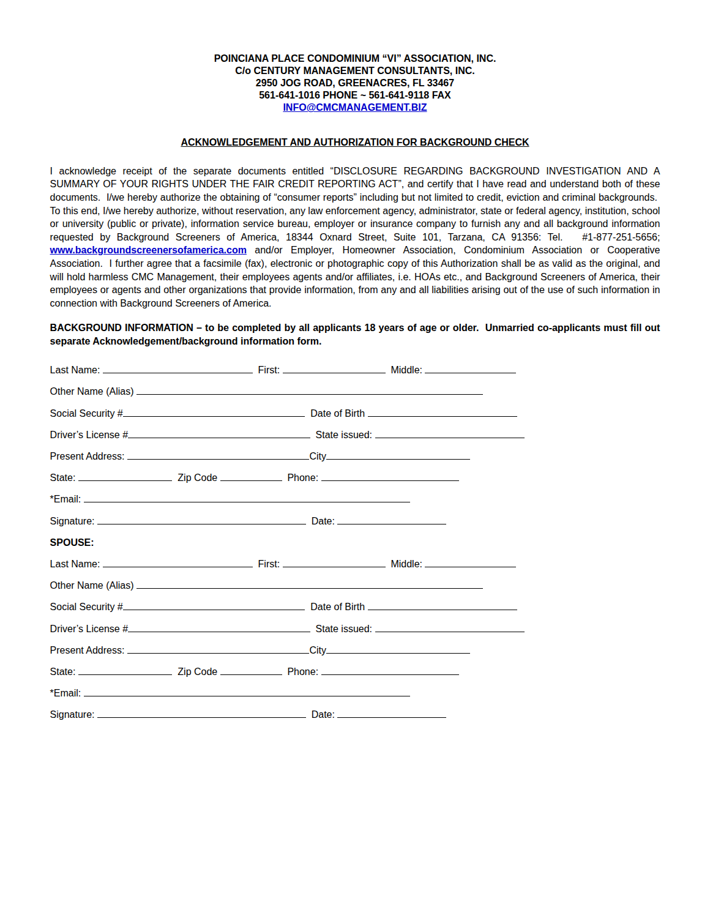POINCIANA PLACE CONDOMINIUM “VI” ASSOCIATION, INC. C/o CENTURY MANAGEMENT CONSULTANTS, INC. 2950 JOG ROAD, GREENACRES, FL 33467 561-641-1016 PHONE ~ 561-641-9118 FAX INFO@CMCMANAGEMENT.BIZ
ACKNOWLEDGEMENT AND AUTHORIZATION FOR BACKGROUND CHECK
I acknowledge receipt of the separate documents entitled “DISCLOSURE REGARDING BACKGROUND INVESTIGATION AND A SUMMARY OF YOUR RIGHTS UNDER THE FAIR CREDIT REPORTING ACT”, and certify that I have read and understand both of these documents. I/we hereby authorize the obtaining of “consumer reports” including but not limited to credit, eviction and criminal backgrounds. To this end, I/we hereby authorize, without reservation, any law enforcement agency, administrator, state or federal agency, institution, school or university (public or private), information service bureau, employer or insurance company to furnish any and all background information requested by Background Screeners of America, 18344 Oxnard Street, Suite 101, Tarzana, CA 91356: Tel. #1-877-251-5656; www.backgroundscreenersofamerica.com and/or Employer, Homeowner Association, Condominium Association or Cooperative Association. I further agree that a facsimile (fax), electronic or photographic copy of this Authorization shall be as valid as the original, and will hold harmless CMC Management, their employees agents and/or affiliates, i.e. HOAs etc., and Background Screeners of America, their employees or agents and other organizations that provide information, from any and all liabilities arising out of the use of such information in connection with Background Screeners of America.
BACKGROUND INFORMATION – to be completed by all applicants 18 years of age or older. Unmarried co-applicants must fill out separate Acknowledgement/background information form.
Last Name: First: Middle:
Other Name (Alias)
Social Security # Date of Birth
Driver’s License # State issued:
Present Address: City
State: Zip Code Phone:
*Email:
Signature: Date:
SPOUSE:
Last Name: First: Middle:
Other Name (Alias)
Social Security # Date of Birth
Driver’s License # State issued:
Present Address: City
State: Zip Code Phone:
*Email:
Signature: Date: